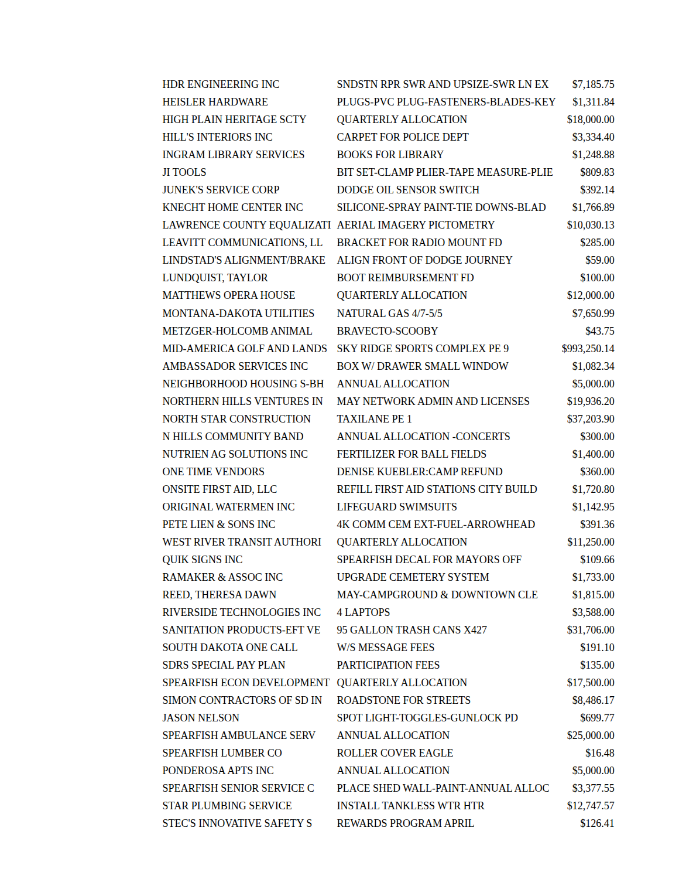| HDR ENGINEERING INC | SNDSTN RPR SWR AND UPSIZE-SWR LN EX | $7,185.75 |
| HEISLER HARDWARE | PLUGS-PVC PLUG-FASTENERS-BLADES-KEY | $1,311.84 |
| HIGH PLAIN HERITAGE SCTY | QUARTERLY ALLOCATION | $18,000.00 |
| HILL'S INTERIORS INC | CARPET FOR POLICE DEPT | $3,334.40 |
| INGRAM LIBRARY SERVICES | BOOKS FOR LIBRARY | $1,248.88 |
| JI TOOLS | BIT SET-CLAMP PLIER-TAPE MEASURE-PLIE | $809.83 |
| JUNEK'S SERVICE CORP | DODGE OIL SENSOR SWITCH | $392.14 |
| KNECHT HOME CENTER INC | SILICONE-SPRAY PAINT-TIE DOWNS-BLAD | $1,766.89 |
| LAWRENCE COUNTY EQUALIZATI | AERIAL IMAGERY PICTOMETRY | $10,030.13 |
| LEAVITT COMMUNICATIONS, LL | BRACKET FOR RADIO MOUNT FD | $285.00 |
| LINDSTAD'S ALIGNMENT/BRAKE | ALIGN FRONT OF DODGE JOURNEY | $59.00 |
| LUNDQUIST, TAYLOR | BOOT REIMBURSEMENT FD | $100.00 |
| MATTHEWS OPERA HOUSE | QUARTERLY ALLOCATION | $12,000.00 |
| MONTANA-DAKOTA UTILITIES | NATURAL GAS 4/7-5/5 | $7,650.99 |
| METZGER-HOLCOMB ANIMAL | BRAVECTO-SCOOBY | $43.75 |
| MID-AMERICA GOLF AND LANDS | SKY RIDGE SPORTS COMPLEX PE 9 | $993,250.14 |
| AMBASSADOR SERVICES INC | BOX W/ DRAWER SMALL WINDOW | $1,082.34 |
| NEIGHBORHOOD HOUSING S-BH | ANNUAL ALLOCATION | $5,000.00 |
| NORTHERN HILLS VENTURES IN | MAY NETWORK ADMIN AND LICENSES | $19,936.20 |
| NORTH STAR CONSTRUCTION | TAXILANE PE 1 | $37,203.90 |
| N HILLS COMMUNITY BAND | ANNUAL ALLOCATION -CONCERTS | $300.00 |
| NUTRIEN AG SOLUTIONS INC | FERTILIZER FOR BALL FIELDS | $1,400.00 |
| ONE TIME VENDORS | DENISE KUEBLER:CAMP REFUND | $360.00 |
| ONSITE FIRST AID, LLC | REFILL FIRST AID STATIONS CITY BUILD | $1,720.80 |
| ORIGINAL WATERMEN INC | LIFEGUARD SWIMSUITS | $1,142.95 |
| PETE LIEN & SONS INC | 4K COMM CEM EXT-FUEL-ARROWHEAD | $391.36 |
| WEST RIVER TRANSIT AUTHORI | QUARTERLY ALLOCATION | $11,250.00 |
| QUIK SIGNS INC | SPEARFISH DECAL FOR MAYORS OFF | $109.66 |
| RAMAKER & ASSOC INC | UPGRADE CEMETERY SYSTEM | $1,733.00 |
| REED, THERESA DAWN | MAY-CAMPGROUND & DOWNTOWN CLE | $1,815.00 |
| RIVERSIDE TECHNOLOGIES INC | 4 LAPTOPS | $3,588.00 |
| SANITATION PRODUCTS-EFT VE | 95 GALLON TRASH CANS X427 | $31,706.00 |
| SOUTH DAKOTA ONE CALL | W/S MESSAGE FEES | $191.10 |
| SDRS SPECIAL PAY PLAN | PARTICIPATION FEES | $135.00 |
| SPEARFISH ECON DEVELOPMENT | QUARTERLY ALLOCATION | $17,500.00 |
| SIMON CONTRACTORS OF SD IN | ROADSTONE FOR STREETS | $8,486.17 |
| JASON NELSON | SPOT LIGHT-TOGGLES-GUNLOCK PD | $699.77 |
| SPEARFISH AMBULANCE SERV | ANNUAL ALLOCATION | $25,000.00 |
| SPEARFISH LUMBER CO | ROLLER COVER EAGLE | $16.48 |
| PONDEROSA APTS INC | ANNUAL ALLOCATION | $5,000.00 |
| SPEARFISH SENIOR SERVICE C | PLACE SHED WALL-PAINT-ANNUAL ALLOC | $3,377.55 |
| STAR PLUMBING SERVICE | INSTALL TANKLESS WTR HTR | $12,747.57 |
| STEC'S INNOVATIVE SAFETY S | REWARDS PROGRAM APRIL | $126.41 |